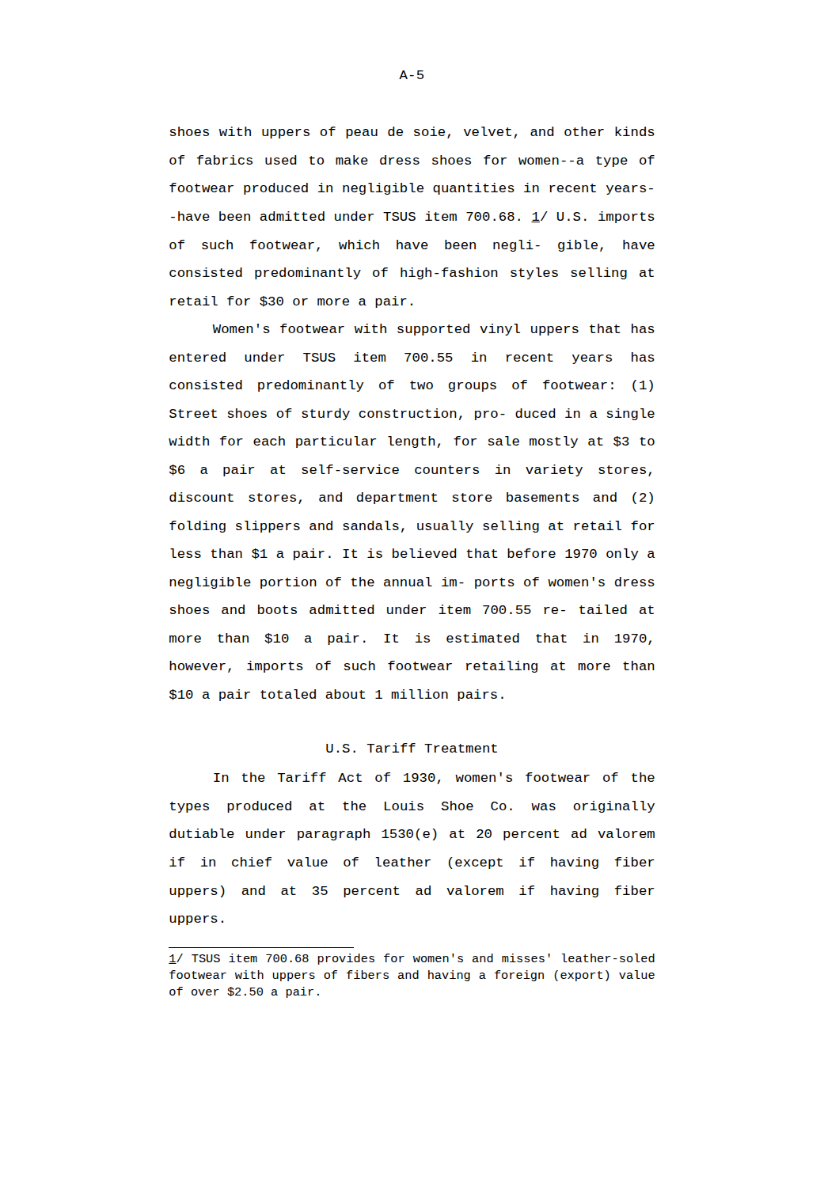A-5
shoes with uppers of peau de soie, velvet, and other kinds of fabrics used to make dress shoes for women--a type of footwear produced in negligible quantities in recent years--have been admitted under TSUS item 700.68. 1/ U.S. imports of such footwear, which have been negli- gible, have consisted predominantly of high-fashion styles selling at retail for $30 or more a pair.
Women's footwear with supported vinyl uppers that has entered under TSUS item 700.55 in recent years has consisted predominantly of two groups of footwear: (1) Street shoes of sturdy construction, pro- duced in a single width for each particular length, for sale mostly at $3 to $6 a pair at self-service counters in variety stores, discount stores, and department store basements and (2) folding slippers and sandals, usually selling at retail for less than $1 a pair. It is believed that before 1970 only a negligible portion of the annual im- ports of women's dress shoes and boots admitted under item 700.55 re- tailed at more than $10 a pair. It is estimated that in 1970, however, imports of such footwear retailing at more than $10 a pair totaled about 1 million pairs.
U.S. Tariff Treatment
In the Tariff Act of 1930, women's footwear of the types produced at the Louis Shoe Co. was originally dutiable under paragraph 1530(e) at 20 percent ad valorem if in chief value of leather (except if having fiber uppers) and at 35 percent ad valorem if having fiber uppers.
1/ TSUS item 700.68 provides for women's and misses' leather-soled footwear with uppers of fibers and having a foreign (export) value of over $2.50 a pair.